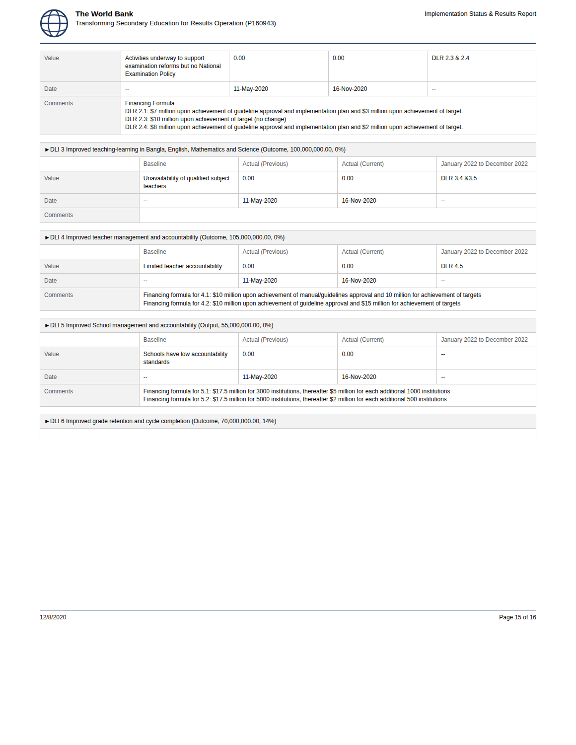The World Bank
Transforming Secondary Education for Results Operation (P160943)
Implementation Status & Results Report
| Value | Activities underway to support examination reforms but no National Examination Policy | 0.00 | 0.00 | DLR 2.3 & 2.4 |
| Date | -- | 11-May-2020 | 16-Nov-2020 | -- |
| Comments | Financing Formula DLR 2.1: $7 million upon achievement of guideline approval and implementation plan and $3 million upon achievement of target. DLR 2.3: $10 million upon achievement of target (no change) DLR 2.4: $8 million upon achievement of guideline approval and implementation plan and $2 million upon achievement of target. |
| ► DLI 3 Improved teaching-learning in Bangla, English, Mathematics and Science (Outcome, 100,000,000.00, 0%) |
| | Baseline | Actual (Previous) | Actual (Current) | January 2022 to December 2022 |
| Value | Unavailability of qualified subject teachers | 0.00 | 0.00 | DLR 3.4 &3.5 |
| Date | -- | 11-May-2020 | 16-Nov-2020 | -- |
| Comments | |
| ► DLI 4 Improved teacher management and accountability (Outcome, 105,000,000.00, 0%) |
| | Baseline | Actual (Previous) | Actual (Current) | January 2022 to December 2022 |
| Value | Limited teacher accountability | 0.00 | 0.00 | DLR 4.5 |
| Date | -- | 11-May-2020 | 16-Nov-2020 | -- |
| Comments | Financing formula for 4.1: $10 million upon achievement of manual/guidelines approval and 10 million for achievement of targets Financing formula for 4.2: $10 million upon achievement of guideline approval and $15 million for achievement of targets |
| ► DLI 5 Improved School management and accountability (Output, 55,000,000.00, 0%) |
| | Baseline | Actual (Previous) | Actual (Current) | January 2022 to December 2022 |
| Value | Schools have low accountability standards | 0.00 | 0.00 | -- |
| Date | -- | 11-May-2020 | 16-Nov-2020 | -- |
| Comments | Financing formula for 5.1: $17.5 million for 3000 institutions, thereafter $5 million for each additional 1000 institutions Financing formula for 5.2: $17.5 million for 5000 institutions, thereafter $2 million for each additional 500 institutions |
| ► DLI 6 Improved grade retention and cycle completion (Outcome, 70,000,000.00, 14%) |
12/8/2020
Page 15 of 16